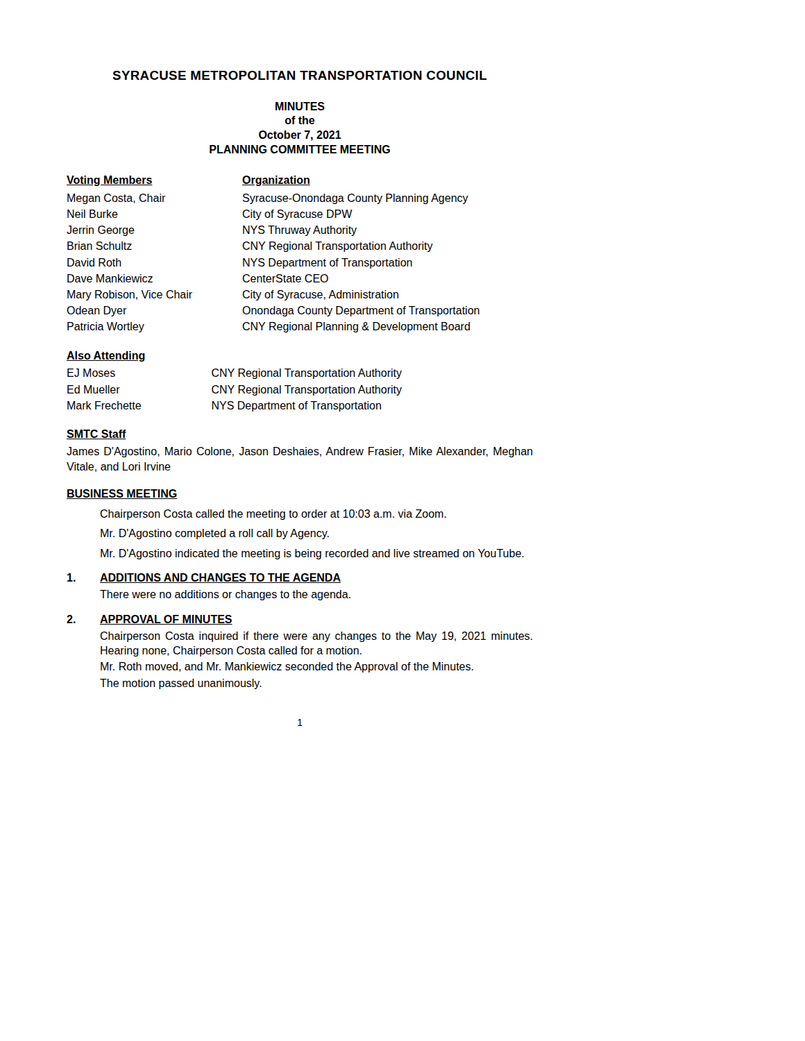SYRACUSE METROPOLITAN TRANSPORTATION COUNCIL
MINUTES
of the
October 7, 2021
PLANNING COMMITTEE MEETING
| Voting Members | Organization |
| --- | --- |
| Megan Costa, Chair | Syracuse-Onondaga County Planning Agency |
| Neil Burke | City of Syracuse DPW |
| Jerrin George | NYS Thruway Authority |
| Brian Schultz | CNY Regional Transportation Authority |
| David Roth | NYS Department of Transportation |
| Dave Mankiewicz | CenterState CEO |
| Mary Robison, Vice Chair | City of Syracuse, Administration |
| Odean Dyer | Onondaga County Department of Transportation |
| Patricia Wortley | CNY Regional Planning & Development Board |
| Also Attending |
| --- |
| EJ Moses | CNY Regional Transportation Authority |
| Ed Mueller | CNY Regional Transportation Authority |
| Mark Frechette | NYS Department of Transportation |
SMTC Staff
James D'Agostino, Mario Colone, Jason Deshaies, Andrew Frasier, Mike Alexander, Meghan Vitale, and Lori Irvine
BUSINESS MEETING
Chairperson Costa called the meeting to order at 10:03 a.m. via Zoom.
Mr. D'Agostino completed a roll call by Agency.
Mr. D'Agostino indicated the meeting is being recorded and live streamed on YouTube.
ADDITIONS AND CHANGES TO THE AGENDA
There were no additions or changes to the agenda.
APPROVAL OF MINUTES
Chairperson Costa inquired if there were any changes to the May 19, 2021 minutes. Hearing none, Chairperson Costa called for a motion.
Mr. Roth moved, and Mr. Mankiewicz seconded the Approval of the Minutes.
The motion passed unanimously.
1